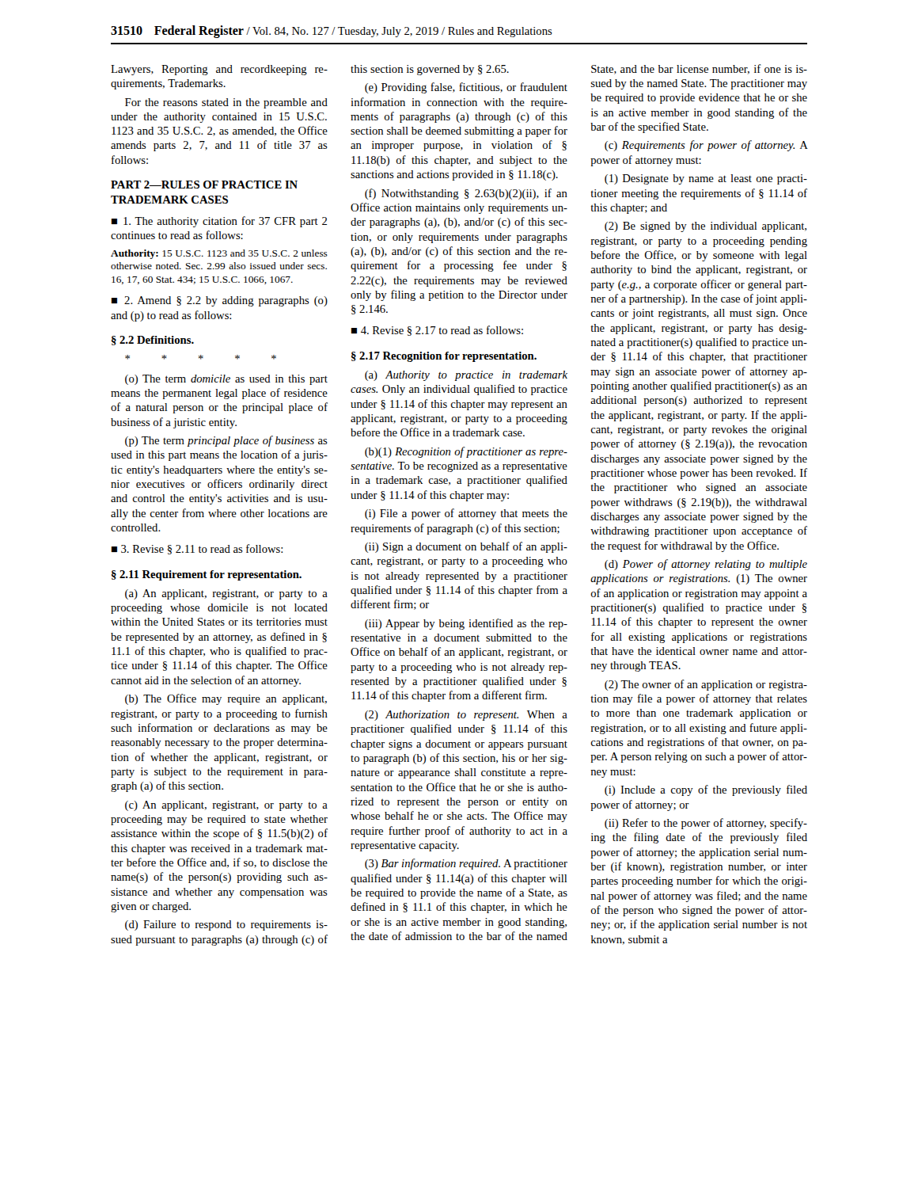31510 Federal Register / Vol. 84, No. 127 / Tuesday, July 2, 2019 / Rules and Regulations
Lawyers, Reporting and recordkeeping requirements, Trademarks.
For the reasons stated in the preamble and under the authority contained in 15 U.S.C. 1123 and 35 U.S.C. 2, as amended, the Office amends parts 2, 7, and 11 of title 37 as follows:
PART 2—RULES OF PRACTICE IN TRADEMARK CASES
■ 1. The authority citation for 37 CFR part 2 continues to read as follows:
Authority: 15 U.S.C. 1123 and 35 U.S.C. 2 unless otherwise noted. Sec. 2.99 also issued under secs. 16, 17, 60 Stat. 434; 15 U.S.C. 1066, 1067.
■ 2. Amend § 2.2 by adding paragraphs (o) and (p) to read as follows:
§ 2.2 Definitions.
* * * * *
(o) The term domicile as used in this part means the permanent legal place of residence of a natural person or the principal place of business of a juristic entity.
(p) The term principal place of business as used in this part means the location of a juristic entity's headquarters where the entity's senior executives or officers ordinarily direct and control the entity's activities and is usually the center from where other locations are controlled.
■ 3. Revise § 2.11 to read as follows:
§ 2.11 Requirement for representation.
(a) An applicant, registrant, or party to a proceeding whose domicile is not located within the United States or its territories must be represented by an attorney, as defined in § 11.1 of this chapter, who is qualified to practice under § 11.14 of this chapter. The Office cannot aid in the selection of an attorney.
(b) The Office may require an applicant, registrant, or party to a proceeding to furnish such information or declarations as may be reasonably necessary to the proper determination of whether the applicant, registrant, or party is subject to the requirement in paragraph (a) of this section.
(c) An applicant, registrant, or party to a proceeding may be required to state whether assistance within the scope of § 11.5(b)(2) of this chapter was received in a trademark matter before the Office and, if so, to disclose the name(s) of the person(s) providing such assistance and whether any compensation was given or charged.
(d) Failure to respond to requirements issued pursuant to paragraphs (a) through (c) of this section is governed by § 2.65.
(e) Providing false, fictitious, or fraudulent information in connection with the requirements of paragraphs (a) through (c) of this section shall be deemed submitting a paper for an improper purpose, in violation of § 11.18(b) of this chapter, and subject to the sanctions and actions provided in § 11.18(c).
(f) Notwithstanding § 2.63(b)(2)(ii), if an Office action maintains only requirements under paragraphs (a), (b), and/or (c) of this section, or only requirements under paragraphs (a), (b), and/or (c) of this section and the requirement for a processing fee under § 2.22(c), the requirements may be reviewed only by filing a petition to the Director under § 2.146.
■ 4. Revise § 2.17 to read as follows:
§ 2.17 Recognition for representation.
(a) Authority to practice in trademark cases. Only an individual qualified to practice under § 11.14 of this chapter may represent an applicant, registrant, or party to a proceeding before the Office in a trademark case.
(b)(1) Recognition of practitioner as representative. To be recognized as a representative in a trademark case, a practitioner qualified under § 11.14 of this chapter may:
(i) File a power of attorney that meets the requirements of paragraph (c) of this section;
(ii) Sign a document on behalf of an applicant, registrant, or party to a proceeding who is not already represented by a practitioner qualified under § 11.14 of this chapter from a different firm; or
(iii) Appear by being identified as the representative in a document submitted to the Office on behalf of an applicant, registrant, or party to a proceeding who is not already represented by a practitioner qualified under § 11.14 of this chapter from a different firm.
(2) Authorization to represent. When a practitioner qualified under § 11.14 of this chapter signs a document or appears pursuant to paragraph (b) of this section, his or her signature or appearance shall constitute a representation to the Office that he or she is authorized to represent the person or entity on whose behalf he or she acts. The Office may require further proof of authority to act in a representative capacity.
(3) Bar information required. A practitioner qualified under § 11.14(a) of this chapter will be required to provide the name of a State, as defined in § 11.1 of this chapter, in which he or she is an active member in good standing, the date of admission to the bar of the named State, and the bar license number, if one is issued by the named State. The practitioner may be required to provide evidence that he or she is an active member in good standing of the bar of the specified State.
(c) Requirements for power of attorney. A power of attorney must:
(1) Designate by name at least one practitioner meeting the requirements of § 11.14 of this chapter; and
(2) Be signed by the individual applicant, registrant, or party to a proceeding pending before the Office, or by someone with legal authority to bind the applicant, registrant, or party (e.g., a corporate officer or general partner of a partnership). In the case of joint applicants or joint registrants, all must sign. Once the applicant, registrant, or party has designated a practitioner(s) qualified to practice under § 11.14 of this chapter, that practitioner may sign an associate power of attorney appointing another qualified practitioner(s) as an additional person(s) authorized to represent the applicant, registrant, or party. If the applicant, registrant, or party revokes the original power of attorney (§ 2.19(a)), the revocation discharges any associate power signed by the practitioner whose power has been revoked. If the practitioner who signed an associate power withdraws (§ 2.19(b)), the withdrawal discharges any associate power signed by the withdrawing practitioner upon acceptance of the request for withdrawal by the Office.
(d) Power of attorney relating to multiple applications or registrations. (1) The owner of an application or registration may appoint a practitioner(s) qualified to practice under § 11.14 of this chapter to represent the owner for all existing applications or registrations that have the identical owner name and attorney through TEAS.
(2) The owner of an application or registration may file a power of attorney that relates to more than one trademark application or registration, or to all existing and future applications and registrations of that owner, on paper. A person relying on such a power of attorney must:
(i) Include a copy of the previously filed power of attorney; or
(ii) Refer to the power of attorney, specifying the filing date of the previously filed power of attorney; the application serial number (if known), registration number, or inter partes proceeding number for which the original power of attorney was filed; and the name of the person who signed the power of attorney; or, if the application serial number is not known, submit a